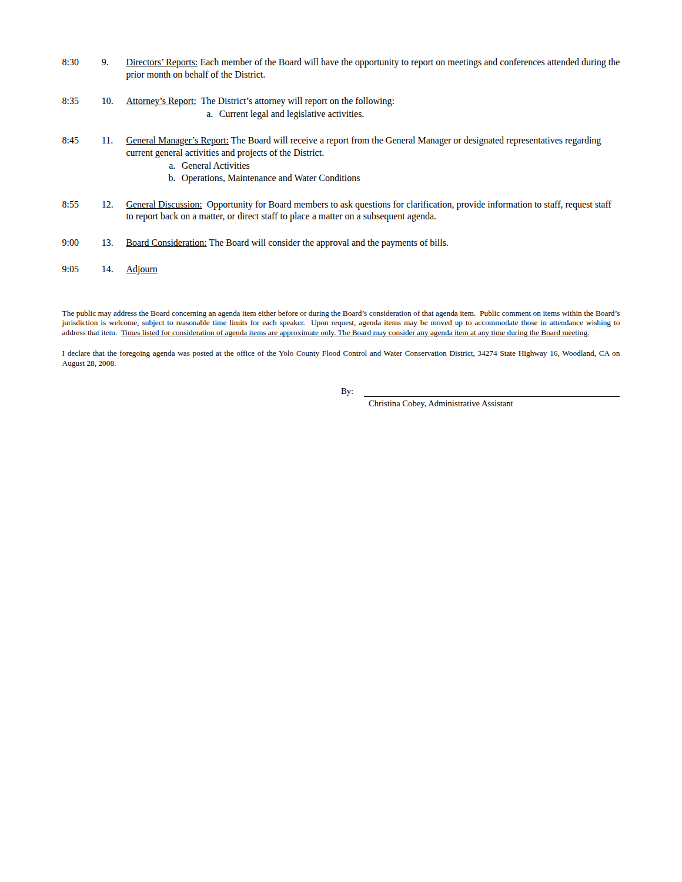8:30
9.
Directors’ Reports: Each member of the Board will have the opportunity to report on meetings and conferences attended during the prior month on behalf of the District.
8:35
10.
Attorney’s Report: The District’s attorney will report on the following:
Current legal and legislative activities.
8:45
11.
General Manager’s Report: The Board will receive a report from the General Manager or designated representatives regarding current general activities and projects of the District.
General Activities
Operations, Maintenance and Water Conditions
8:55
12.
General Discussion: Opportunity for Board members to ask questions for clarification, provide information to staff, request staff to report back on a matter, or direct staff to place a matter on a subsequent agenda.
9:00
13.
Board Consideration: The Board will consider the approval and the payments of bills.
9:05
14.
Adjourn
The public may address the Board concerning an agenda item either before or during the Board’s consideration of that agenda item. Public comment on items within the Board’s jurisdiction is welcome, subject to reasonable time limits for each speaker. Upon request, agenda items may be moved up to accommodate those in attendance wishing to address that item. Times listed for consideration of agenda items are approximate only. The Board may consider any agenda item at any time during the Board meeting.
I declare that the foregoing agenda was posted at the office of the Yolo County Flood Control and Water Conservation District, 34274 State Highway 16, Woodland, CA on August 28, 2008.
By:
Christina Cobey, Administrative Assistant